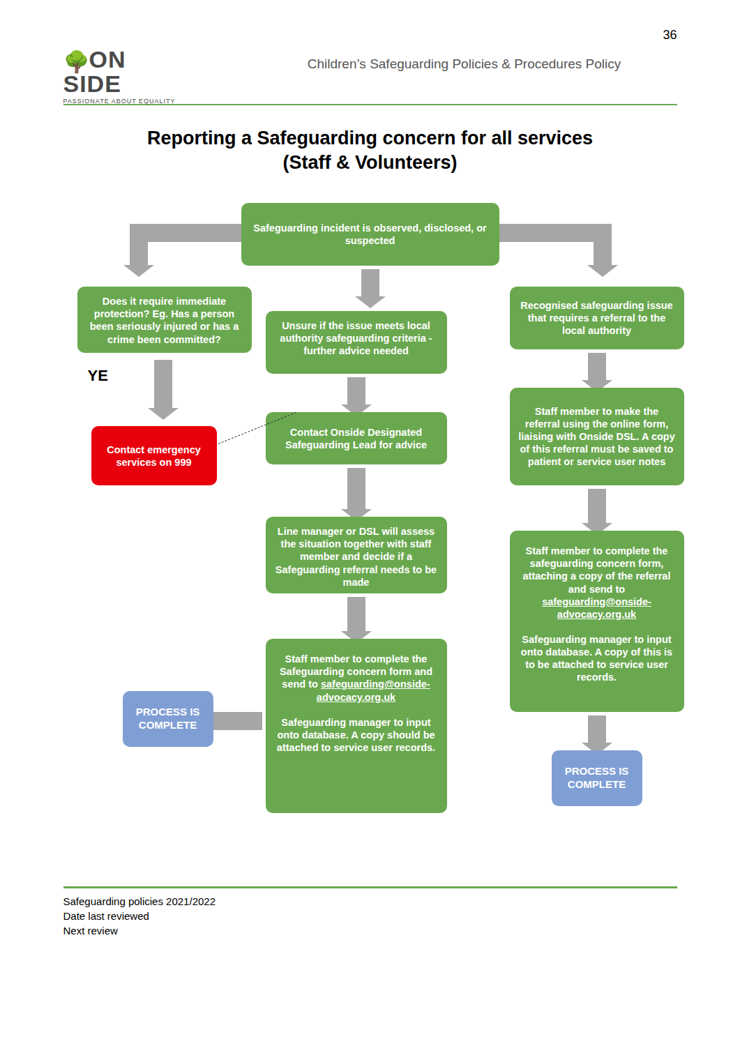36
🌳ON
SIDE
PASSIONATE ABOUT EQUALITY
Children’s Safeguarding Policies & Procedures Policy
Reporting a Safeguarding concern for all services
(Staff & Volunteers)
Safeguarding incident is observed, disclosed, or suspected
Does it require immediate protection? Eg. Has a person been seriously injured or has a crime been committed?
YE
Contact emergency services on 999
Unsure if the issue meets local authority safeguarding criteria - further advice needed
Contact Onside Designated Safeguarding Lead for advice
Line manager or DSL will assess the situation together with staff member and decide if a Safeguarding referral needs to be made
Staff member to complete the Safeguarding concern form and send to safeguarding@onside-advocacy.org.uk
Safeguarding manager to input onto database. A copy should be attached to service user records.
PROCESS IS COMPLETE
Recognised safeguarding issue that requires a referral to the local authority
Staff member to make the referral using the online form, liaising with Onside DSL. A copy of this referral must be saved to patient or service user notes
Staff member to complete the safeguarding concern form, attaching a copy of the referral and send to safeguarding@onside-advocacy.org.uk
Safeguarding manager to input onto database. A copy of this is to be attached to service user records.
PROCESS IS COMPLETE
Safeguarding policies 2021/2022
Date last reviewed
Next review